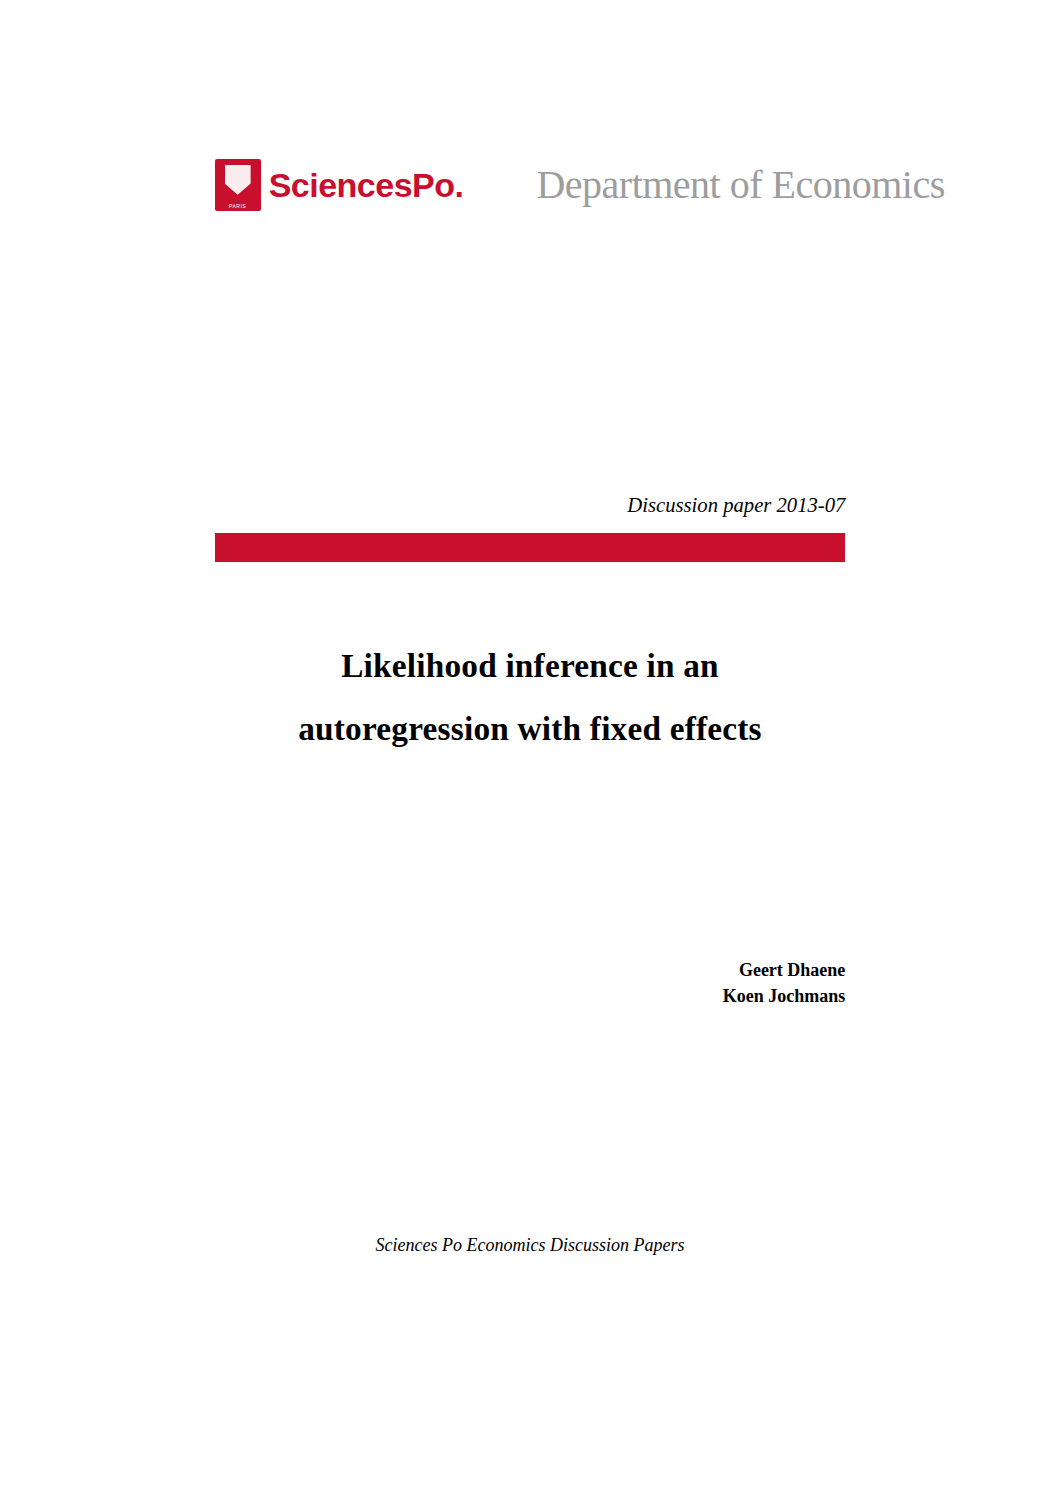SciencesPo.
Department of Economics
Discussion paper 2013-07
Likelihood inference in an
autoregression with fixed effects
Geert Dhaene
Koen Jochmans
Sciences Po Economics Discussion Papers